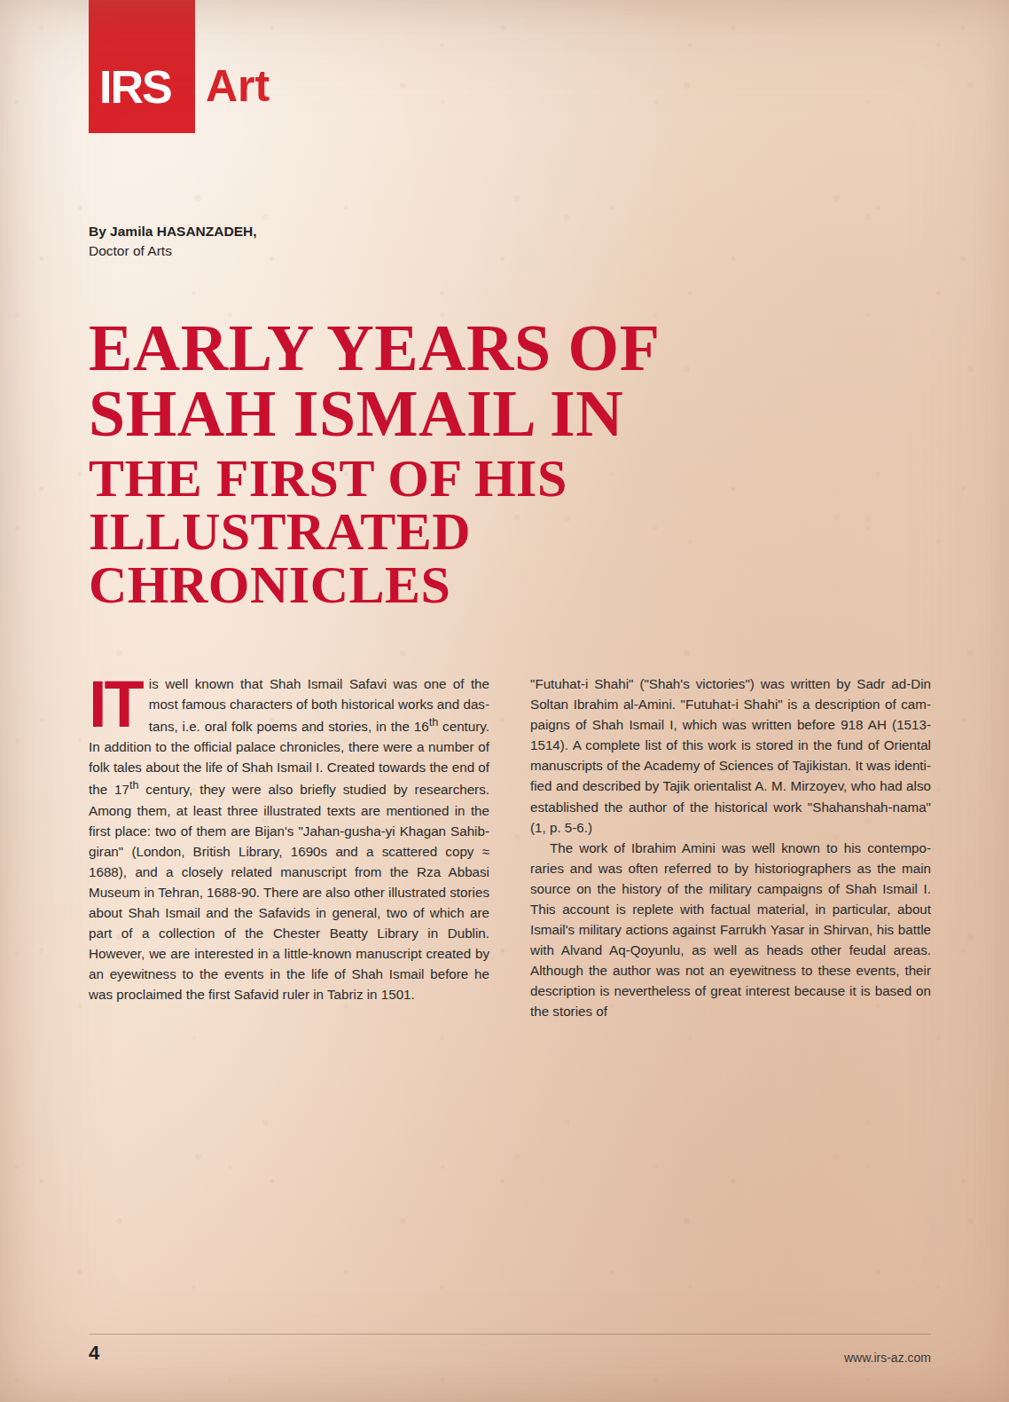IRS
Art
By Jamila HASANZADEH,
Doctor of Arts
Early years of Shah Ismail in the first of his illustrated chronicles
ITis well known that Shah Ismail Safavi was one of the most famous characters of both historical works and dastans, i.e. oral folk poems and stories, in the 16th century. In addition to the official palace chronicles, there were a number of folk tales about the life of Shah Ismail I. Created towards the end of the 17th century, they were also briefly studied by researchers. Among them, at least three illustrated texts are mentioned in the first place: two of them are Bijan's "Jahan-gusha-yi Khagan Sahib-giran" (London, British Library, 1690s and a scattered copy ≈ 1688), and a closely related manuscript from the Rza Abbasi Museum in Tehran, 1688-90. There are also other illustrated stories about Shah Ismail and the Safavids in general, two of which are part of a collection of the Chester Beatty Library in Dublin. However, we are interested in a little-known manuscript created by an eyewitness to the events in the life of Shah Ismail before he was proclaimed the first Safavid ruler in Tabriz in 1501.
"Futuhat-i Shahi" ("Shah's victories") was written by Sadr ad-Din Soltan Ibrahim al-Amini. "Futuhat-i Shahi" is a description of campaigns of Shah Ismail I, which was written before 918 AH (1513-1514). A complete list of this work is stored in the fund of Oriental manuscripts of the Academy of Sciences of Tajikistan. It was identified and described by Tajik orientalist A. M. Mirzoyev, who had also established the author of the historical work "Shahanshah-nama" (1, p. 5-6.)
The work of Ibrahim Amini was well known to his contemporaries and was often referred to by historiographers as the main source on the history of the military campaigns of Shah Ismail I. This account is replete with factual material, in particular, about Ismail's military actions against Farrukh Yasar in Shirvan, his battle with Alvand Aq-Qoyunlu, as well as heads other feudal areas. Although the author was not an eyewitness to these events, their description is nevertheless of great interest because it is based on the stories of
4
www.irs-az.com